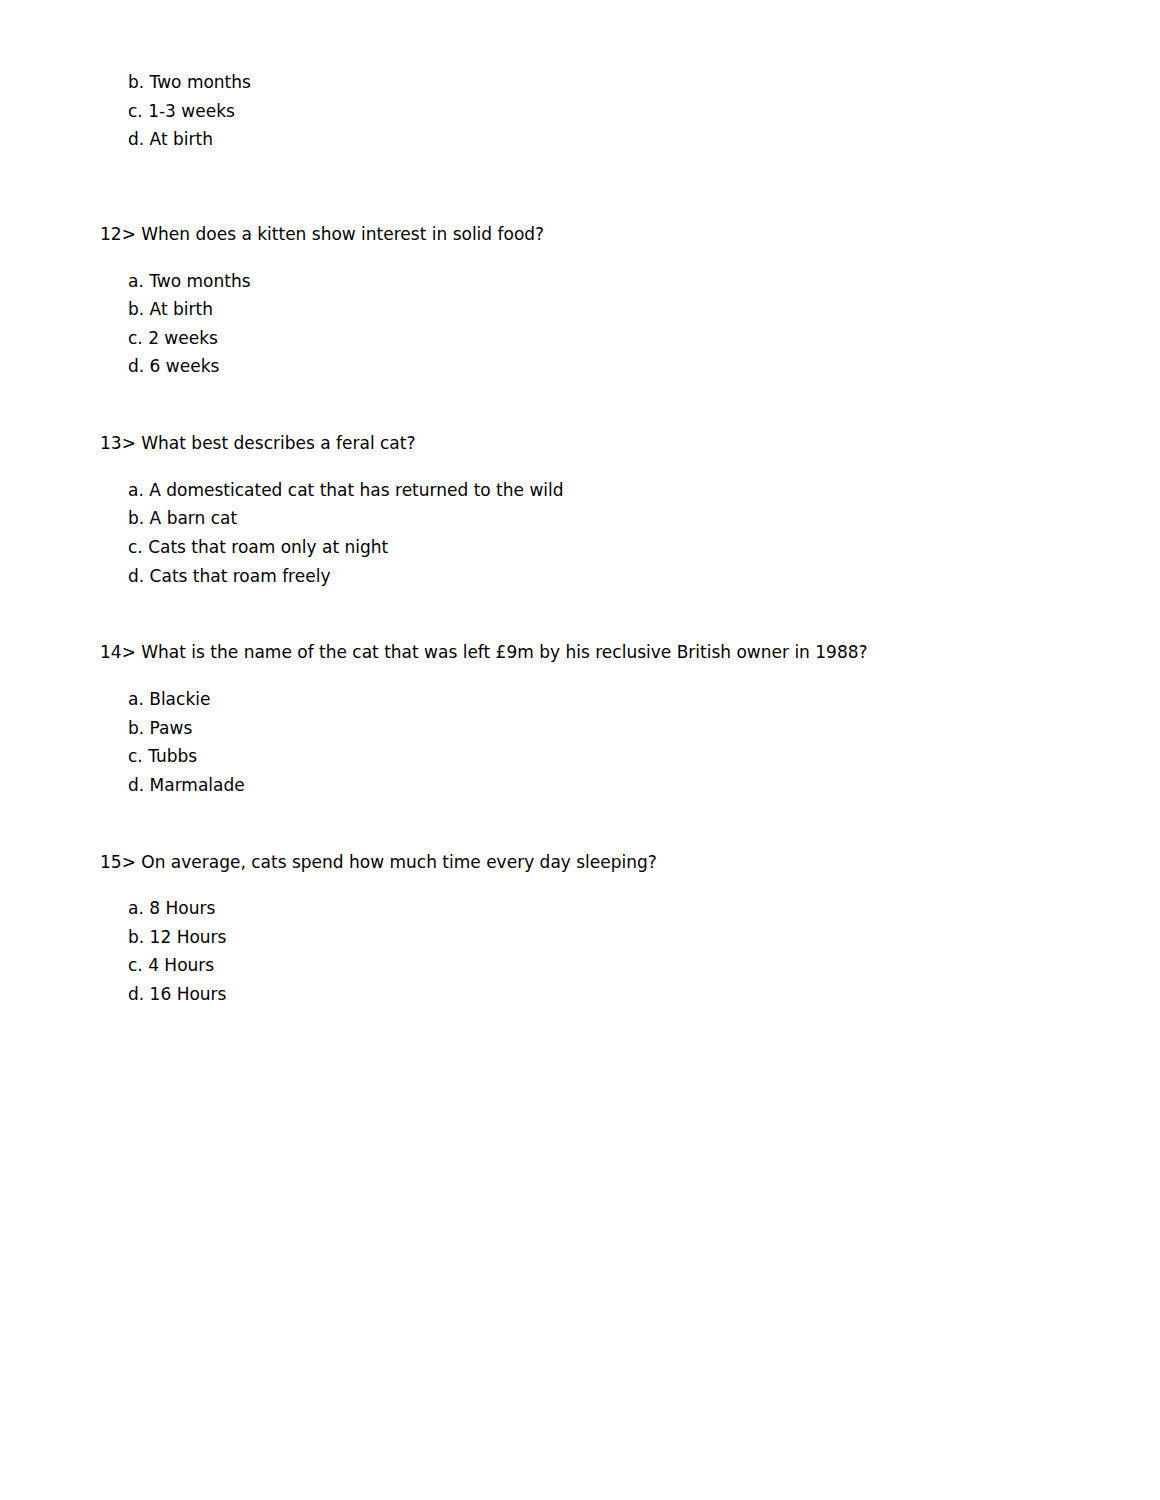b. Two months
c. 1-3 weeks
d. At birth
12> When does a kitten show interest in solid food?
a. Two months
b. At birth
c. 2 weeks
d. 6 weeks
13> What best describes a feral cat?
a. A domesticated cat that has returned to the wild
b. A barn cat
c. Cats that roam only at night
d. Cats that roam freely
14> What is the name of the cat that was left £9m by his reclusive British owner in 1988?
a. Blackie
b. Paws
c. Tubbs
d. Marmalade
15> On average, cats spend how much time every day sleeping?
a. 8 Hours
b. 12 Hours
c. 4 Hours
d. 16 Hours